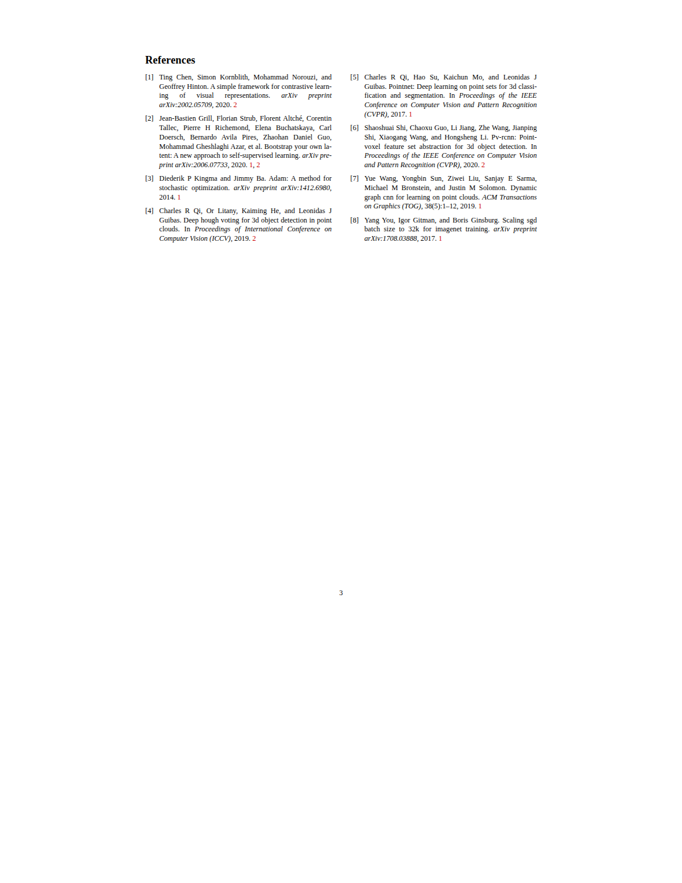References
[1] Ting Chen, Simon Kornblith, Mohammad Norouzi, and Geoffrey Hinton. A simple framework for contrastive learning of visual representations. arXiv preprint arXiv:2002.05709, 2020. 2
[2] Jean-Bastien Grill, Florian Strub, Florent Altché, Corentin Tallec, Pierre H Richemond, Elena Buchatskaya, Carl Doersch, Bernardo Avila Pires, Zhaohan Daniel Guo, Mohammad Gheshlaghi Azar, et al. Bootstrap your own latent: A new approach to self-supervised learning. arXiv preprint arXiv:2006.07733, 2020. 1, 2
[3] Diederik P Kingma and Jimmy Ba. Adam: A method for stochastic optimization. arXiv preprint arXiv:1412.6980, 2014. 1
[4] Charles R Qi, Or Litany, Kaiming He, and Leonidas J Guibas. Deep hough voting for 3d object detection in point clouds. In Proceedings of International Conference on Computer Vision (ICCV), 2019. 2
[5] Charles R Qi, Hao Su, Kaichun Mo, and Leonidas J Guibas. Pointnet: Deep learning on point sets for 3d classification and segmentation. In Proceedings of the IEEE Conference on Computer Vision and Pattern Recognition (CVPR), 2017. 1
[6] Shaoshuai Shi, Chaoxu Guo, Li Jiang, Zhe Wang, Jianping Shi, Xiaogang Wang, and Hongsheng Li. Pv-rcnn: Point-voxel feature set abstraction for 3d object detection. In Proceedings of the IEEE Conference on Computer Vision and Pattern Recognition (CVPR), 2020. 2
[7] Yue Wang, Yongbin Sun, Ziwei Liu, Sanjay E Sarma, Michael M Bronstein, and Justin M Solomon. Dynamic graph cnn for learning on point clouds. ACM Transactions on Graphics (TOG), 38(5):1–12, 2019. 1
[8] Yang You, Igor Gitman, and Boris Ginsburg. Scaling sgd batch size to 32k for imagenet training. arXiv preprint arXiv:1708.03888, 2017. 1
3